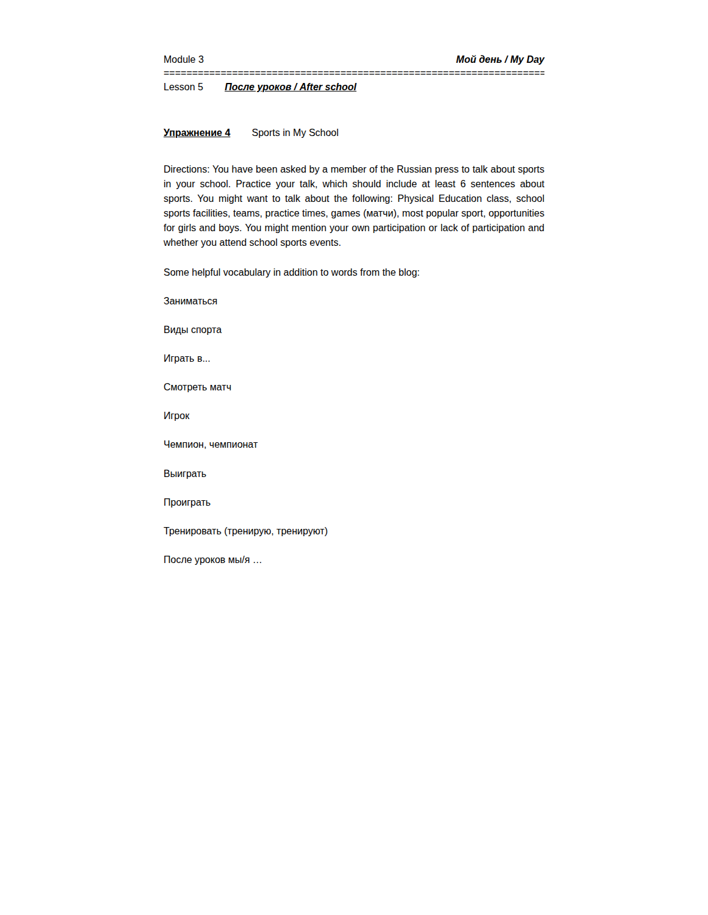Module 3 Мой день / My Day
=======================================================================
Lesson 5 После уроков / After school
Упражнение 4 Sports in My School
Directions: You have been asked by a member of the Russian press to talk about sports in your school. Practice your talk, which should include at least 6 sentences about sports. You might want to talk about the following: Physical Education class, school sports facilities, teams, practice times, games (матчи), most popular sport, opportunities for girls and boys. You might mention your own participation or lack of participation and whether you attend school sports events.
Some helpful vocabulary in addition to words from the blog:
Заниматься
Виды спорта
Играть в...
Смотреть матч
Игрок
Чемпион, чемпионат
Выиграть
Проиграть
Тренировать (тренирую, тренируют)
После уроков мы/я …